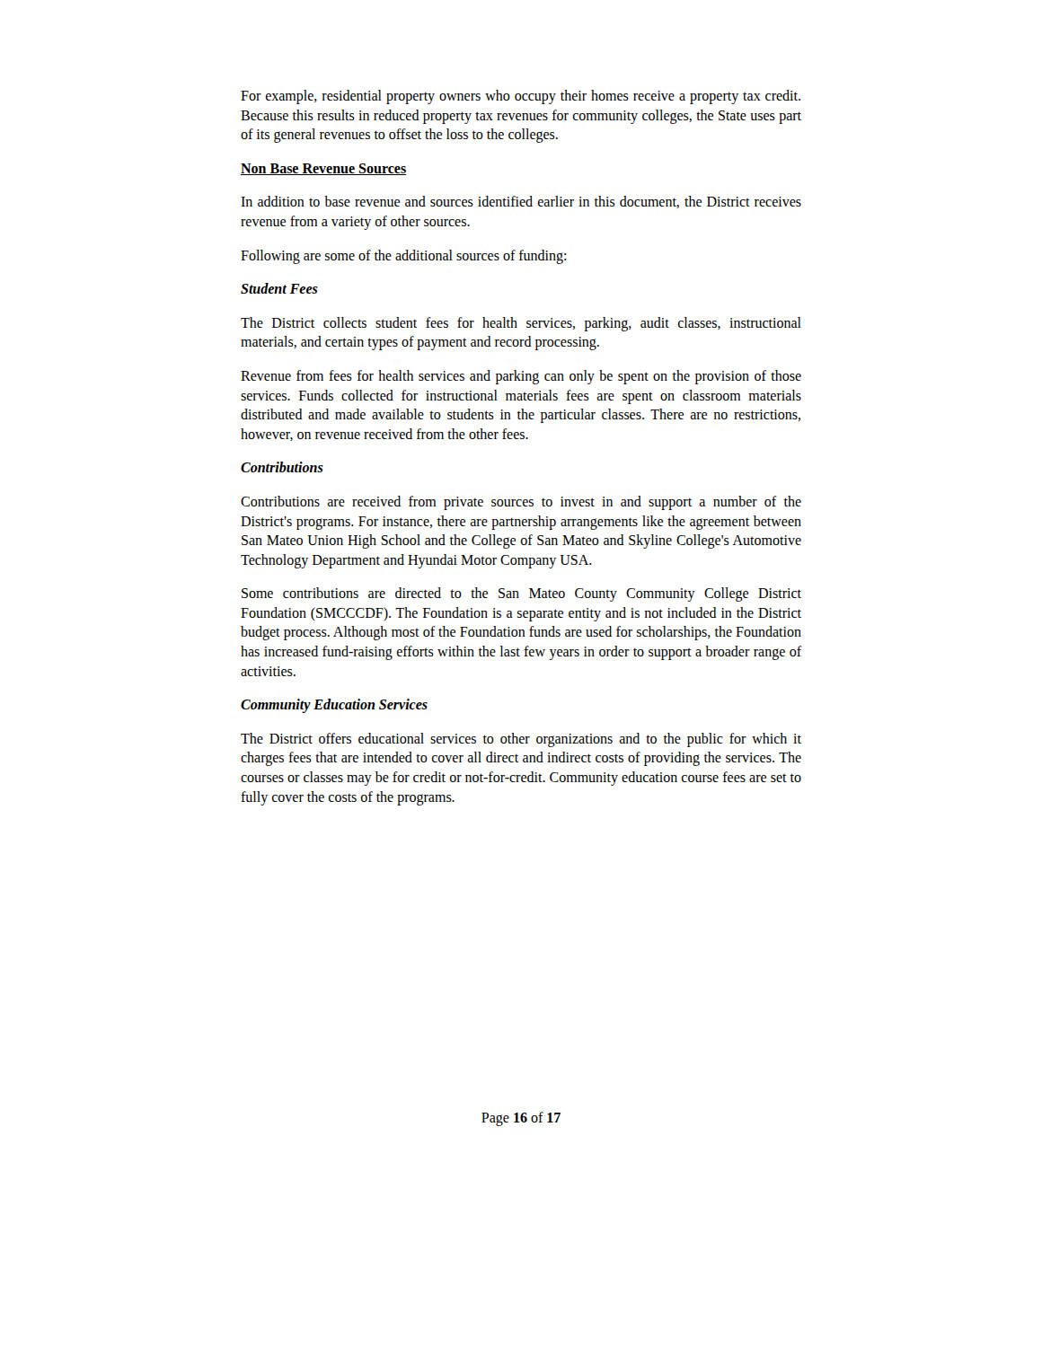For example, residential property owners who occupy their homes receive a property tax credit. Because this results in reduced property tax revenues for community colleges, the State uses part of its general revenues to offset the loss to the colleges.
Non Base Revenue Sources
In addition to base revenue and sources identified earlier in this document, the District receives revenue from a variety of other sources.
Following are some of the additional sources of funding:
Student Fees
The District collects student fees for health services, parking, audit classes, instructional materials, and certain types of payment and record processing.
Revenue from fees for health services and parking can only be spent on the provision of those services. Funds collected for instructional materials fees are spent on classroom materials distributed and made available to students in the particular classes. There are no restrictions, however, on revenue received from the other fees.
Contributions
Contributions are received from private sources to invest in and support a number of the District's programs. For instance, there are partnership arrangements like the agreement between San Mateo Union High School and the College of San Mateo and Skyline College's Automotive Technology Department and Hyundai Motor Company USA.
Some contributions are directed to the San Mateo County Community College District Foundation (SMCCCDF). The Foundation is a separate entity and is not included in the District budget process. Although most of the Foundation funds are used for scholarships, the Foundation has increased fund-raising efforts within the last few years in order to support a broader range of activities.
Community Education Services
The District offers educational services to other organizations and to the public for which it charges fees that are intended to cover all direct and indirect costs of providing the services. The courses or classes may be for credit or not-for-credit. Community education course fees are set to fully cover the costs of the programs.
Page 16 of 17